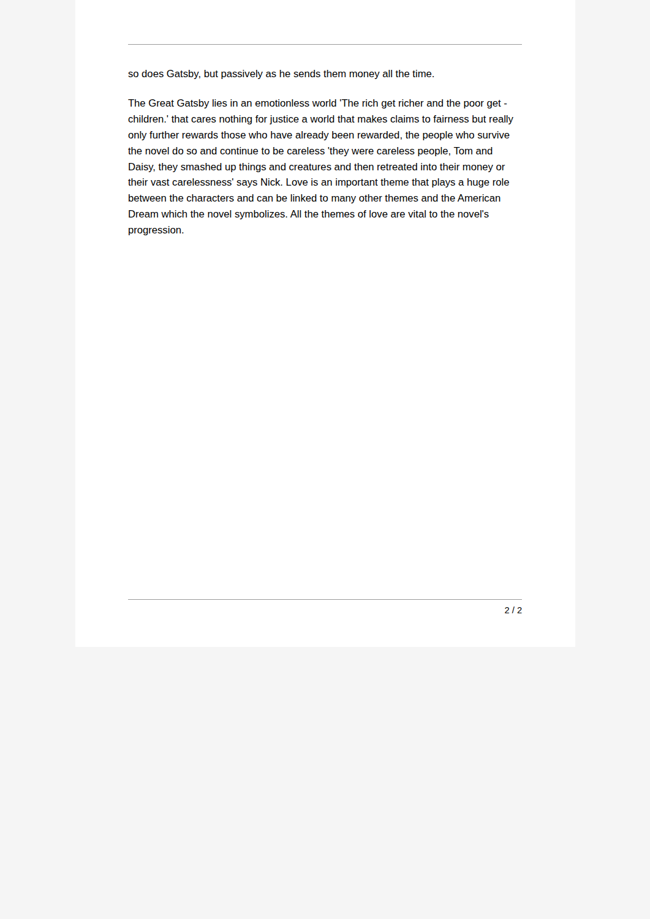so does Gatsby, but passively as he sends them money all the time.
The Great Gatsby lies in an emotionless world 'The rich get richer and the poor get - children.' that cares nothing for justice a world that makes claims to fairness but really only further rewards those who have already been rewarded, the people who survive the novel do so and continue to be careless 'they were careless people, Tom and Daisy, they smashed up things and creatures and then retreated into their money or their vast carelessness' says Nick. Love is an important theme that plays a huge role between the characters and can be linked to many other themes and the American Dream which the novel symbolizes. All the themes of love are vital to the novel's progression.
2 / 2